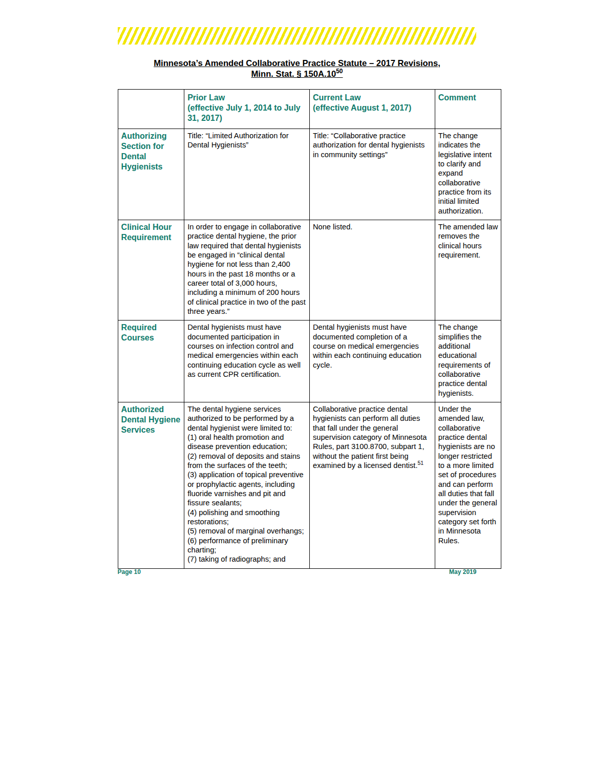Minnesota’s Amended Collaborative Practice Statute – 2017 Revisions, Minn. Stat. § 150A.1050
| | Prior Law (effective July 1, 2014 to July 31, 2017) | Current Law (effective August 1, 2017) | Comment |
| --- | --- | --- | --- |
| Authorizing Section for Dental Hygienists | Title: “Limited Authorization for Dental Hygienists” | Title: “Collaborative practice authorization for dental hygienists in community settings” | The change indicates the legislative intent to clarify and expand collaborative practice from its initial limited authorization. |
| Clinical Hour Requirement | In order to engage in collaborative practice dental hygiene, the prior law required that dental hygienists be engaged in “clinical dental hygiene for not less than 2,400 hours in the past 18 months or a career total of 3,000 hours, including a minimum of 200 hours of clinical practice in two of the past three years.” | None listed. | The amended law removes the clinical hours requirement. |
| Required Courses | Dental hygienists must have documented participation in courses on infection control and medical emergencies within each continuing education cycle as well as current CPR certification. | Dental hygienists must have documented completion of a course on medical emergencies within each continuing education cycle. | The change simplifies the additional educational requirements of collaborative practice dental hygienists. |
| Authorized Dental Hygiene Services | The dental hygiene services authorized to be performed by a dental hygienist were limited to: (1) oral health promotion and disease prevention education; (2) removal of deposits and stains from the surfaces of the teeth; (3) application of topical preventive or prophylactic agents, including fluoride varnishes and pit and fissure sealants; (4) polishing and smoothing restorations; (5) removal of marginal overhangs; (6) performance of preliminary charting; (7) taking of radiographs; and | Collaborative practice dental hygienists can perform all duties that fall under the general supervision category of Minnesota Rules, part 3100.8700, subpart 1, without the patient first being examined by a licensed dentist. 51 | Under the amended law, collaborative practice dental hygienists are no longer restricted to a more limited set of procedures and can perform all duties that fall under the general supervision category set forth in Minnesota Rules. |
Page 10 May 2019